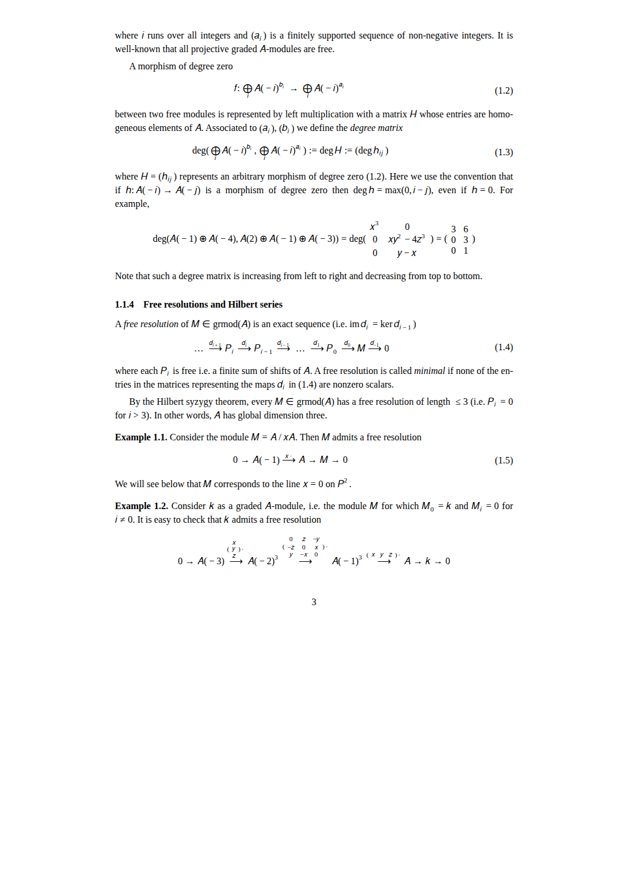where i runs over all integers and (ai) is a finitely supported sequence of non-negative integers. It is well-known that all projective graded A-modules are free.
A morphism of degree zero
f: ⨁i A(−i)bi → ⨁i A(−i)ai
(1.2)
between two free modules is represented by left multiplication with a matrix H whose entries are homogeneous elements of A. Associated to (ai), (bi) we define the degree matrix
deg ( ⨁i A(−i)bi , ⨁i A(−i)ai ) := degH := (deghij)
(1.3)
where H=(hij) represents an arbitrary morphism of degree zero (1.2). Here we use the convention that if h:A(−i)→A(−j) is a morphism of degree zero then degh=max(0,i−j), even if h=0. For example,
deg (A(−1)⊕A(−4),A(2)⊕A(−1)⊕A(−3)) = deg ( x30 0xy2−4z3 0y−x ) = ( 36 03 01 )
Note that such a degree matrix is increasing from left to right and decreasing from top to bottom.
1.1.4 Free resolutions and Hilbert series
A free resolution of M∈grmod(A) is an exact sequence (i.e. imdi=kerdi−1)
… ⟶di+1 Pi ⟶di Pi−1 ⟶di−1 … ⟶d1 P0 ⟶d0 M ⟶d−1 0
(1.4)
where each Pi is free i.e. a finite sum of shifts of A. A free resolution is called minimal if none of the entries in the matrices representing the maps di in (1.4) are nonzero scalars.
By the Hilbert syzygy theorem, every M∈grmod(A) has a free resolution of length ≤3 (i.e. Pi=0 for i>3). In other words, A has global dimension three.
Example 1.1. Consider the module M=A/xA. Then M admits a free resolution
0→A(−1) ⟶x· A→M→0
(1.5)
We will see below that M corresponds to the line x=0 on P2.
Example 1.2. Consider k as a graded A-module, i.e. the module M for which M0=k and Mi=0 for i≠0. It is easy to check that k admits a free resolution
0→A(−3) ⟶ ( x y z ) · A(−2)3 ⟶ ( 0z−y −z0x y−x0 ) · A(−1)3 ⟶ ( xyz ) · A→k→0
3